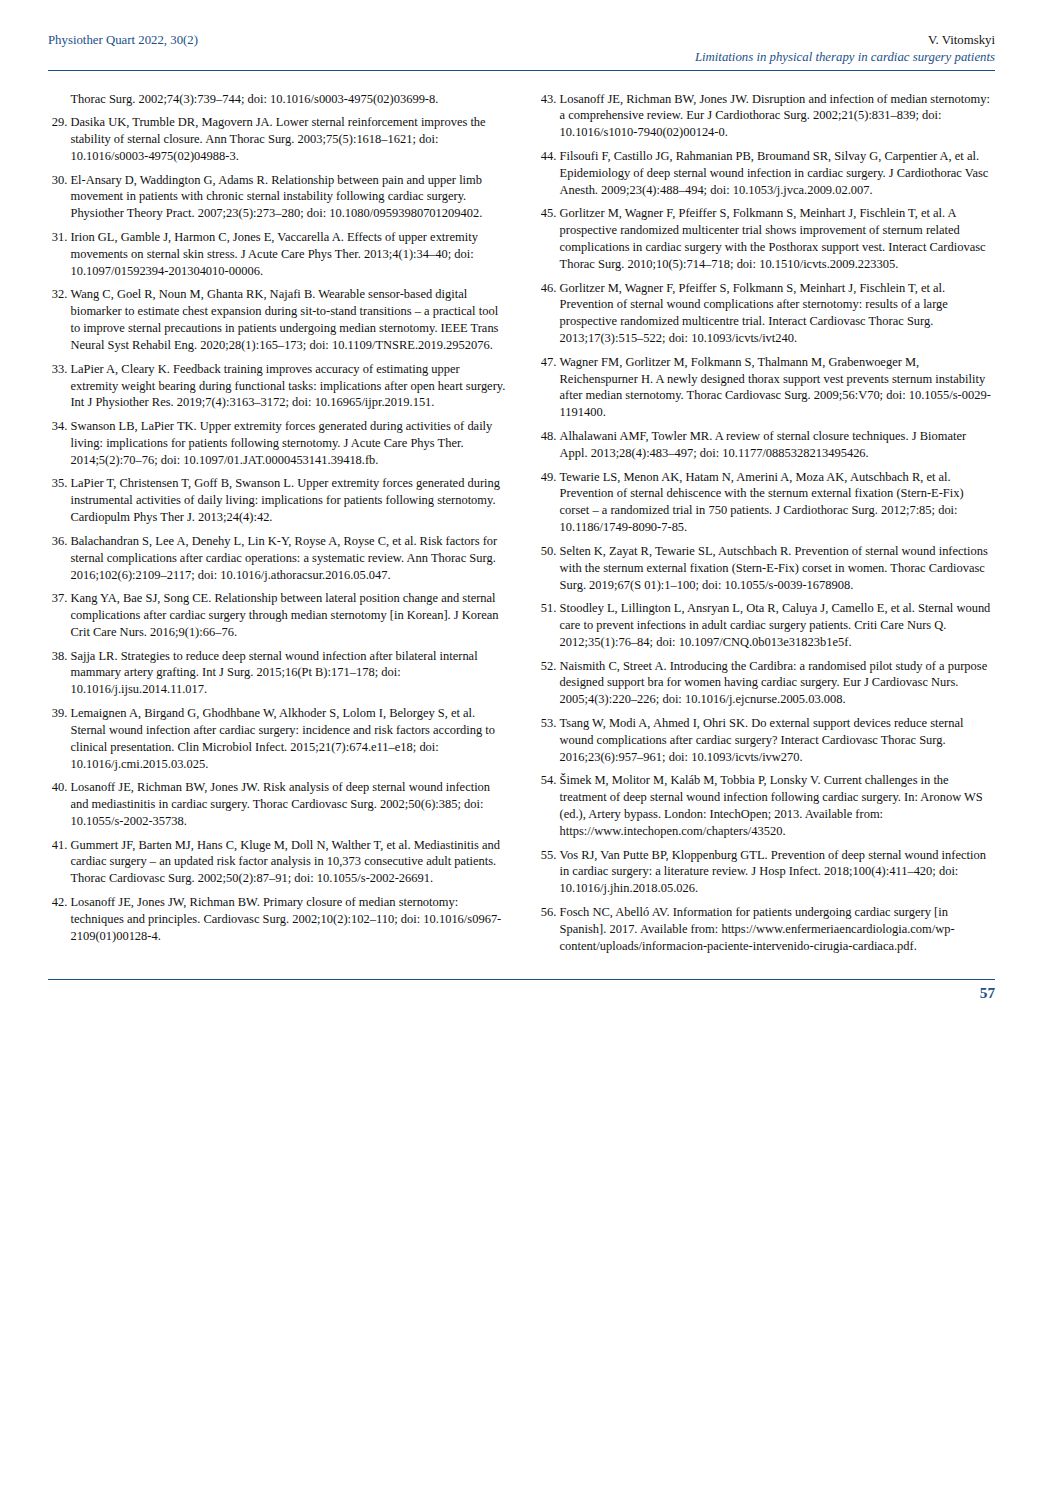Physiother Quart 2022, 30(2)
V. Vitomskyi Limitations in physical therapy in cardiac surgery patients
Thorac Surg. 2002;74(3):739–744; doi: 10.1016/s0003-4975(02)03699-8.
Dasika UK, Trumble DR, Magovern JA. Lower sternal reinforcement improves the stability of sternal closure. Ann Thorac Surg. 2003;75(5):1618–1621; doi: 10.1016/s0003-4975(02)04988-3.
El-Ansary D, Waddington G, Adams R. Relationship between pain and upper limb movement in patients with chronic sternal instability following cardiac surgery. Physiother Theory Pract. 2007;23(5):273–280; doi: 10.1080/09593980701209402.
Irion GL, Gamble J, Harmon C, Jones E, Vaccarella A. Effects of upper extremity movements on sternal skin stress. J Acute Care Phys Ther. 2013;4(1):34–40; doi: 10.1097/01592394-201304010-00006.
Wang C, Goel R, Noun M, Ghanta RK, Najafi B. Wearable sensor-based digital biomarker to estimate chest expansion during sit-to-stand transitions – a practical tool to improve sternal precautions in patients undergoing median sternotomy. IEEE Trans Neural Syst Rehabil Eng. 2020;28(1):165–173; doi: 10.1109/TNSRE.2019.2952076.
LaPier A, Cleary K. Feedback training improves accuracy of estimating upper extremity weight bearing during functional tasks: implications after open heart surgery. Int J Physiother Res. 2019;7(4):3163–3172; doi: 10.16965/ijpr.2019.151.
Swanson LB, LaPier TK. Upper extremity forces generated during activities of daily living: implications for patients following sternotomy. J Acute Care Phys Ther. 2014;5(2):70–76; doi: 10.1097/01.JAT.0000453141.39418.fb.
LaPier T, Christensen T, Goff B, Swanson L. Upper extremity forces generated during instrumental activities of daily living: implications for patients following sternotomy. Cardiopulm Phys Ther J. 2013;24(4):42.
Balachandran S, Lee A, Denehy L, Lin K-Y, Royse A, Royse C, et al. Risk factors for sternal complications after cardiac operations: a systematic review. Ann Thorac Surg. 2016;102(6):2109–2117; doi: 10.1016/j.athoracsur.2016.05.047.
Kang YA, Bae SJ, Song CE. Relationship between lateral position change and sternal complications after cardiac surgery through median sternotomy [in Korean]. J Korean Crit Care Nurs. 2016;9(1):66–76.
Sajja LR. Strategies to reduce deep sternal wound infection after bilateral internal mammary artery grafting. Int J Surg. 2015;16(Pt B):171–178; doi: 10.1016/j.ijsu.2014.11.017.
Lemaignen A, Birgand G, Ghodhbane W, Alkhoder S, Lolom I, Belorgey S, et al. Sternal wound infection after cardiac surgery: incidence and risk factors according to clinical presentation. Clin Microbiol Infect. 2015;21(7):674.e11–e18; doi: 10.1016/j.cmi.2015.03.025.
Losanoff JE, Richman BW, Jones JW. Risk analysis of deep sternal wound infection and mediastinitis in cardiac surgery. Thorac Cardiovasc Surg. 2002;50(6):385; doi: 10.1055/s-2002-35738.
Gummert JF, Barten MJ, Hans C, Kluge M, Doll N, Walther T, et al. Mediastinitis and cardiac surgery – an updated risk factor analysis in 10,373 consecutive adult patients. Thorac Cardiovasc Surg. 2002;50(2):87–91; doi: 10.1055/s-2002-26691.
Losanoff JE, Jones JW, Richman BW. Primary closure of median sternotomy: techniques and principles. Cardiovasc Surg. 2002;10(2):102–110; doi: 10.1016/s0967-2109(01)00128-4.
Losanoff JE, Richman BW, Jones JW. Disruption and infection of median sternotomy: a comprehensive review. Eur J Cardiothorac Surg. 2002;21(5):831–839; doi: 10.1016/s1010-7940(02)00124-0.
Filsoufi F, Castillo JG, Rahmanian PB, Broumand SR, Silvay G, Carpentier A, et al. Epidemiology of deep sternal wound infection in cardiac surgery. J Cardiothorac Vasc Anesth. 2009;23(4):488–494; doi: 10.1053/j.jvca.2009.02.007.
Gorlitzer M, Wagner F, Pfeiffer S, Folkmann S, Meinhart J, Fischlein T, et al. A prospective randomized multicenter trial shows improvement of sternum related complications in cardiac surgery with the Posthorax support vest. Interact Cardiovasc Thorac Surg. 2010;10(5):714–718; doi: 10.1510/icvts.2009.223305.
Gorlitzer M, Wagner F, Pfeiffer S, Folkmann S, Meinhart J, Fischlein T, et al. Prevention of sternal wound complications after sternotomy: results of a large prospective randomized multicentre trial. Interact Cardiovasc Thorac Surg. 2013;17(3):515–522; doi: 10.1093/icvts/ivt240.
Wagner FM, Gorlitzer M, Folkmann S, Thalmann M, Grabenwoeger M, Reichenspurner H. A newly designed thorax support vest prevents sternum instability after median sternotomy. Thorac Cardiovasc Surg. 2009;56:V70; doi: 10.1055/s-0029-1191400.
Alhalawani AMF, Towler MR. A review of sternal closure techniques. J Biomater Appl. 2013;28(4):483–497; doi: 10.1177/0885328213495426.
Tewarie LS, Menon AK, Hatam N, Amerini A, Moza AK, Autschbach R, et al. Prevention of sternal dehiscence with the sternum external fixation (Stern-E-Fix) corset – a randomized trial in 750 patients. J Cardiothorac Surg. 2012;7:85; doi: 10.1186/1749-8090-7-85.
Selten K, Zayat R, Tewarie SL, Autschbach R. Prevention of sternal wound infections with the sternum external fixation (Stern-E-Fix) corset in women. Thorac Cardiovasc Surg. 2019;67(S 01):1–100; doi: 10.1055/s-0039-1678908.
Stoodley L, Lillington L, Ansryan L, Ota R, Caluya J, Camello E, et al. Sternal wound care to prevent infections in adult cardiac surgery patients. Criti Care Nurs Q. 2012;35(1):76–84; doi: 10.1097/CNQ.0b013e31823b1e5f.
Naismith C, Street A. Introducing the Cardibra: a randomised pilot study of a purpose designed support bra for women having cardiac surgery. Eur J Cardiovasc Nurs. 2005;4(3):220–226; doi: 10.1016/j.ejcnurse.2005.03.008.
Tsang W, Modi A, Ahmed I, Ohri SK. Do external support devices reduce sternal wound complications after cardiac surgery? Interact Cardiovasc Thorac Surg. 2016;23(6):957–961; doi: 10.1093/icvts/ivw270.
Šimek M, Molitor M, Kaláb M, Tobbia P, Lonsky V. Current challenges in the treatment of deep sternal wound infection following cardiac surgery. In: Aronow WS (ed.), Artery bypass. London: IntechOpen; 2013. Available from: https://www.intechopen.com/chapters/43520.
Vos RJ, Van Putte BP, Kloppenburg GTL. Prevention of deep sternal wound infection in cardiac surgery: a literature review. J Hosp Infect. 2018;100(4):411–420; doi: 10.1016/j.jhin.2018.05.026.
Fosch NC, Abelló AV. Information for patients undergoing cardiac surgery [in Spanish]. 2017. Available from: https://www.enfermeriaencardiologia.com/wp-content/uploads/informacion-paciente-intervenido-cirugia-cardiaca.pdf.
57